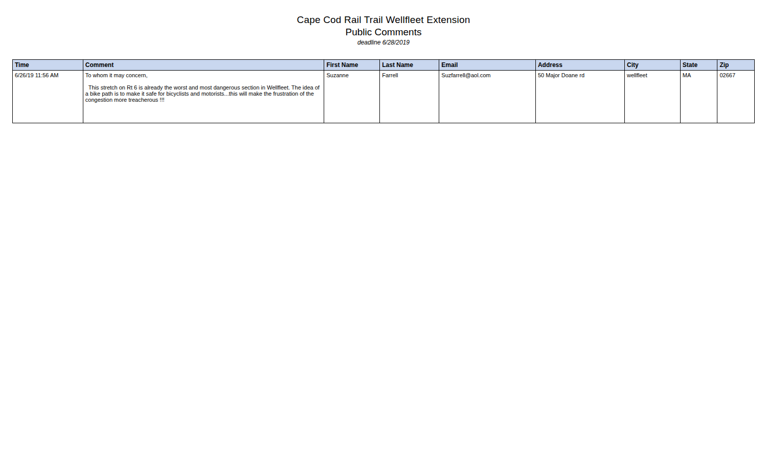Cape Cod Rail Trail Wellfleet Extension
Public Comments
deadline 6/28/2019
| Time | Comment | First Name | Last Name | Email | Address | City | State | Zip |
| --- | --- | --- | --- | --- | --- | --- | --- | --- |
| 6/26/19 11:56 AM | To whom it may concern, This stretch on Rt 6 is already the worst and most dangerous section in Wellfleet. The idea of a bike path is to make it safe for bicyclists and motorists...this will make the frustration of the congestion more treacherous !!! | Suzanne | Farrell | Suzfarrell@aol.com | 50 Major Doane rd | wellfleet | MA | 02667 |